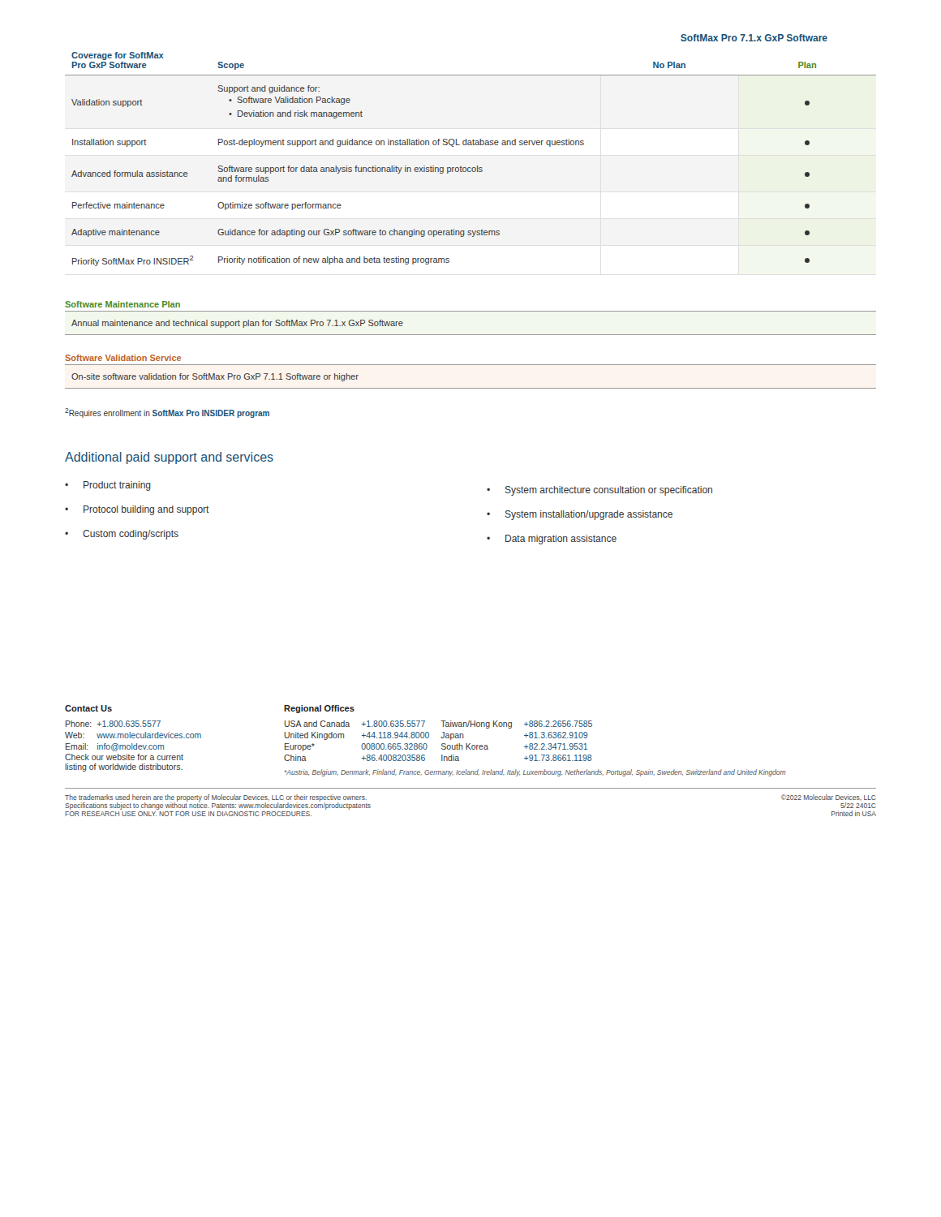SoftMax Pro 7.1.x GxP Software
| Coverage for SoftMax Pro GxP Software | Scope | No Plan | Plan |
| --- | --- | --- | --- |
| Validation support | Support and guidance for: Software Validation Package Deviation and risk management | | |
| Installation support | Post-deployment support and guidance on installation of SQL database and server questions | | |
| Advanced formula assistance | Software support for data analysis functionality in existing protocols and formulas | | |
| Perfective maintenance | Optimize software performance | | |
| Adaptive maintenance | Guidance for adapting our GxP software to changing operating systems | | |
| Priority SoftMax Pro INSIDER 2 | Priority notification of new alpha and beta testing programs | | |
Software Maintenance Plan
Annual maintenance and technical support plan for SoftMax Pro 7.1.x GxP Software
Software Validation Service
On-site software validation for SoftMax Pro GxP 7.1.1 Software or higher
2Requires enrollment in SoftMax Pro INSIDER program
Additional paid support and services
Product training
Protocol building and support
Custom coding/scripts
System architecture consultation or specification
System installation/upgrade assistance
Data migration assistance
Contact Us
| Phone: | +1.800.635.5577 |
| Web: | www.moleculardevices.com |
| Email: | info@moldev.com |
Check our website for a current
listing of worldwide distributors.
Regional Offices
| USA and Canada | +1.800.635.5577 | Taiwan/Hong Kong | +886.2.2656.7585 |
| United Kingdom | +44.118.944.8000 | Japan | +81.3.6362.9109 |
| Europe* | 00800.665.32860 | South Korea | +82.2.3471.9531 |
| China | +86.4008203586 | India | +91.73.8661.1198 |
*Austria, Belgium, Denmark, Finland, France, Germany, Iceland, Ireland, Italy, Luxembourg, Netherlands, Portugal, Spain, Sweden, Switzerland and United Kingdom
The trademarks used herein are the property of Molecular Devices, LLC or their respective owners.
Specifications subject to change without notice. Patents: www.moleculardevices.com/productpatents
FOR RESEARCH USE ONLY. NOT FOR USE IN DIAGNOSTIC PROCEDURES.
©2022 Molecular Devices, LLC
5/22 2401C
Printed in USA